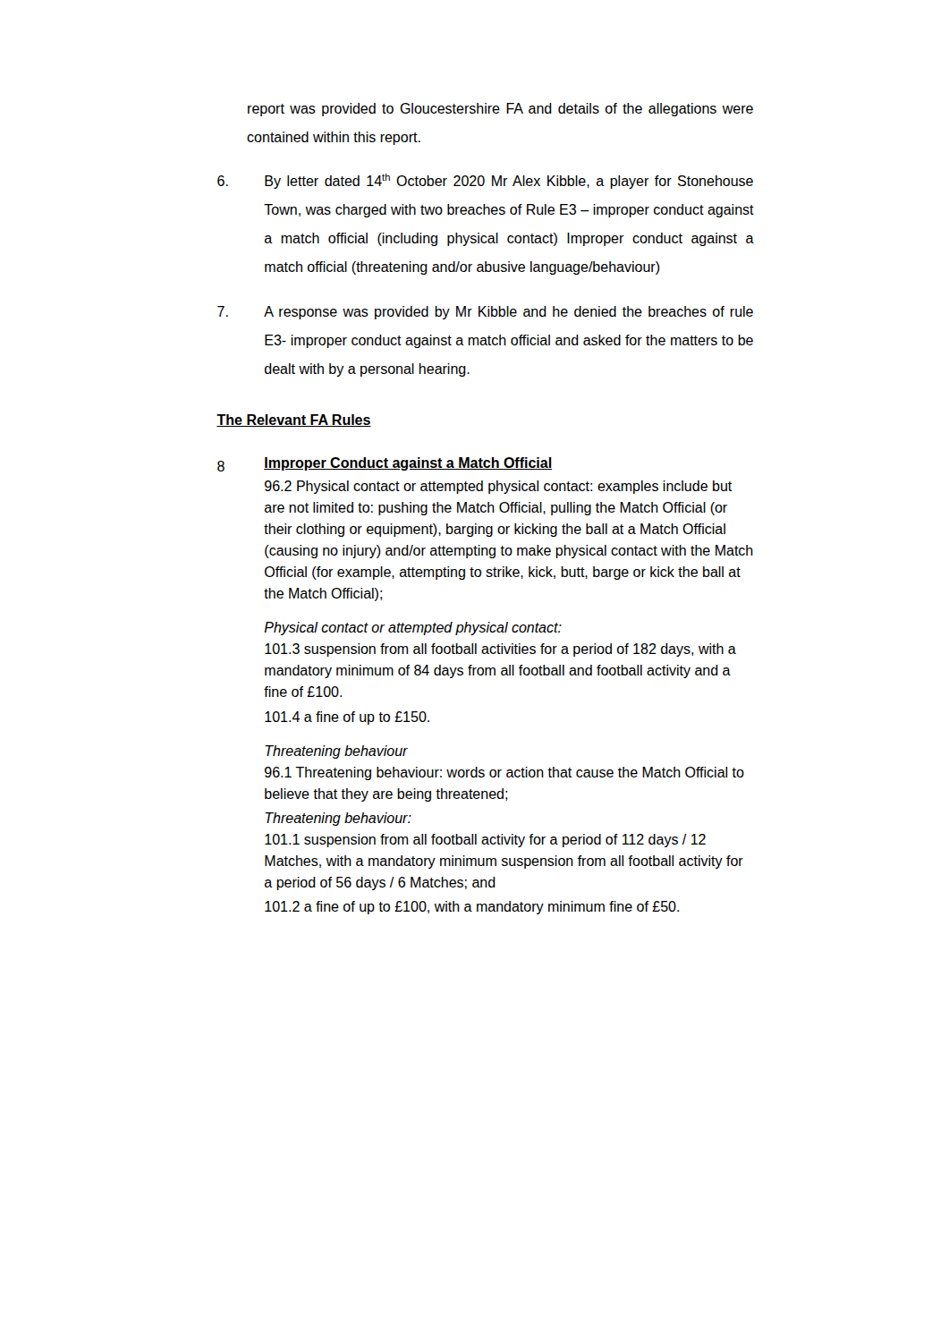report was provided to Gloucestershire FA and details of the allegations were contained within this report.
6. By letter dated 14th October 2020 Mr Alex Kibble, a player for Stonehouse Town, was charged with two breaches of Rule E3 – improper conduct against a match official (including physical contact) Improper conduct against a match official (threatening and/or abusive language/behaviour)
7. A response was provided by Mr Kibble and he denied the breaches of rule E3- improper conduct against a match official and asked for the matters to be dealt with by a personal hearing.
The Relevant FA Rules
8
Improper Conduct against a Match Official
96.2 Physical contact or attempted physical contact: examples include but are not limited to: pushing the Match Official, pulling the Match Official (or their clothing or equipment), barging or kicking the ball at a Match Official (causing no injury) and/or attempting to make physical contact with the Match Official (for example, attempting to strike, kick, butt, barge or kick the ball at the Match Official);
Physical contact or attempted physical contact:
101.3 suspension from all football activities for a period of 182 days, with a mandatory minimum of 84 days from all football and football activity and a fine of £100.
101.4 a fine of up to £150.
Threatening behaviour
96.1 Threatening behaviour: words or action that cause the Match Official to believe that they are being threatened;
Threatening behaviour:
101.1 suspension from all football activity for a period of 112 days / 12 Matches, with a mandatory minimum suspension from all football activity for a period of 56 days / 6 Matches; and
101.2 a fine of up to £100, with a mandatory minimum fine of £50.